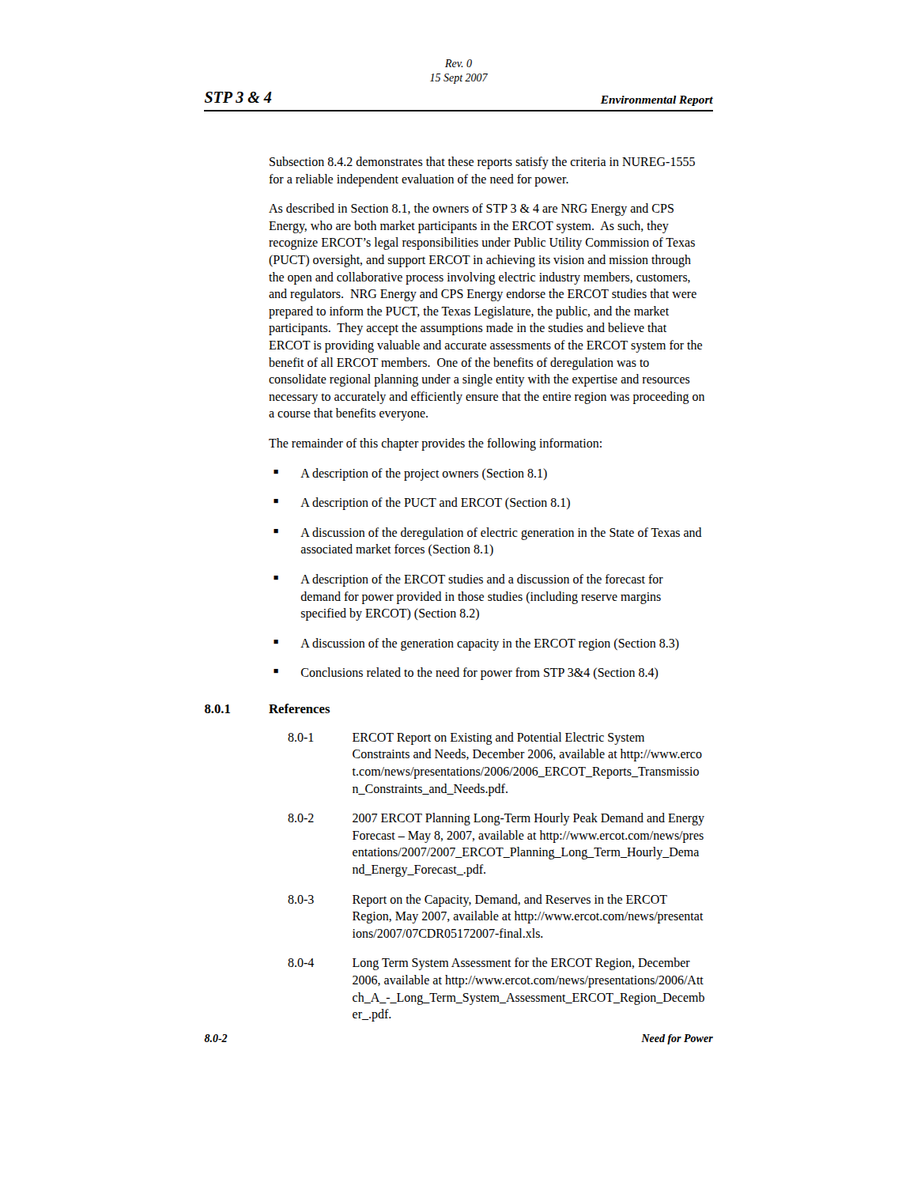Rev. 0
15 Sept 2007
STP 3 & 4
Environmental Report
Subsection 8.4.2 demonstrates that these reports satisfy the criteria in NUREG-1555 for a reliable independent evaluation of the need for power.
As described in Section 8.1, the owners of STP 3 & 4 are NRG Energy and CPS Energy, who are both market participants in the ERCOT system. As such, they recognize ERCOT’s legal responsibilities under Public Utility Commission of Texas (PUCT) oversight, and support ERCOT in achieving its vision and mission through the open and collaborative process involving electric industry members, customers, and regulators. NRG Energy and CPS Energy endorse the ERCOT studies that were prepared to inform the PUCT, the Texas Legislature, the public, and the market participants. They accept the assumptions made in the studies and believe that ERCOT is providing valuable and accurate assessments of the ERCOT system for the benefit of all ERCOT members. One of the benefits of deregulation was to consolidate regional planning under a single entity with the expertise and resources necessary to accurately and efficiently ensure that the entire region was proceeding on a course that benefits everyone.
The remainder of this chapter provides the following information:
A description of the project owners (Section 8.1)
A description of the PUCT and ERCOT (Section 8.1)
A discussion of the deregulation of electric generation in the State of Texas and associated market forces (Section 8.1)
A description of the ERCOT studies and a discussion of the forecast for demand for power provided in those studies (including reserve margins specified by ERCOT) (Section 8.2)
A discussion of the generation capacity in the ERCOT region (Section 8.3)
Conclusions related to the need for power from STP 3&4 (Section 8.4)
8.0.1 References
8.0-1
ERCOT Report on Existing and Potential Electric System Constraints and Needs, December 2006, available at http://www.ercot.com/news/presentations/2006/2006_ERCOT_Reports_Transmission_Constraints_and_Needs.pdf.
8.0-2
2007 ERCOT Planning Long-Term Hourly Peak Demand and Energy Forecast – May 8, 2007, available at http://www.ercot.com/news/presentations/2007/2007_ERCOT_Planning_Long_Term_Hourly_Demand_Energy_Forecast_.pdf.
8.0-3
Report on the Capacity, Demand, and Reserves in the ERCOT Region, May 2007, available at http://www.ercot.com/news/presentations/2007/07CDR05172007-final.xls.
8.0-4
Long Term System Assessment for the ERCOT Region, December 2006, available at http://www.ercot.com/news/presentations/2006/Attch_A_-_Long_Term_System_Assessment_ERCOT_Region_December_.pdf.
8.0-2
Need for Power